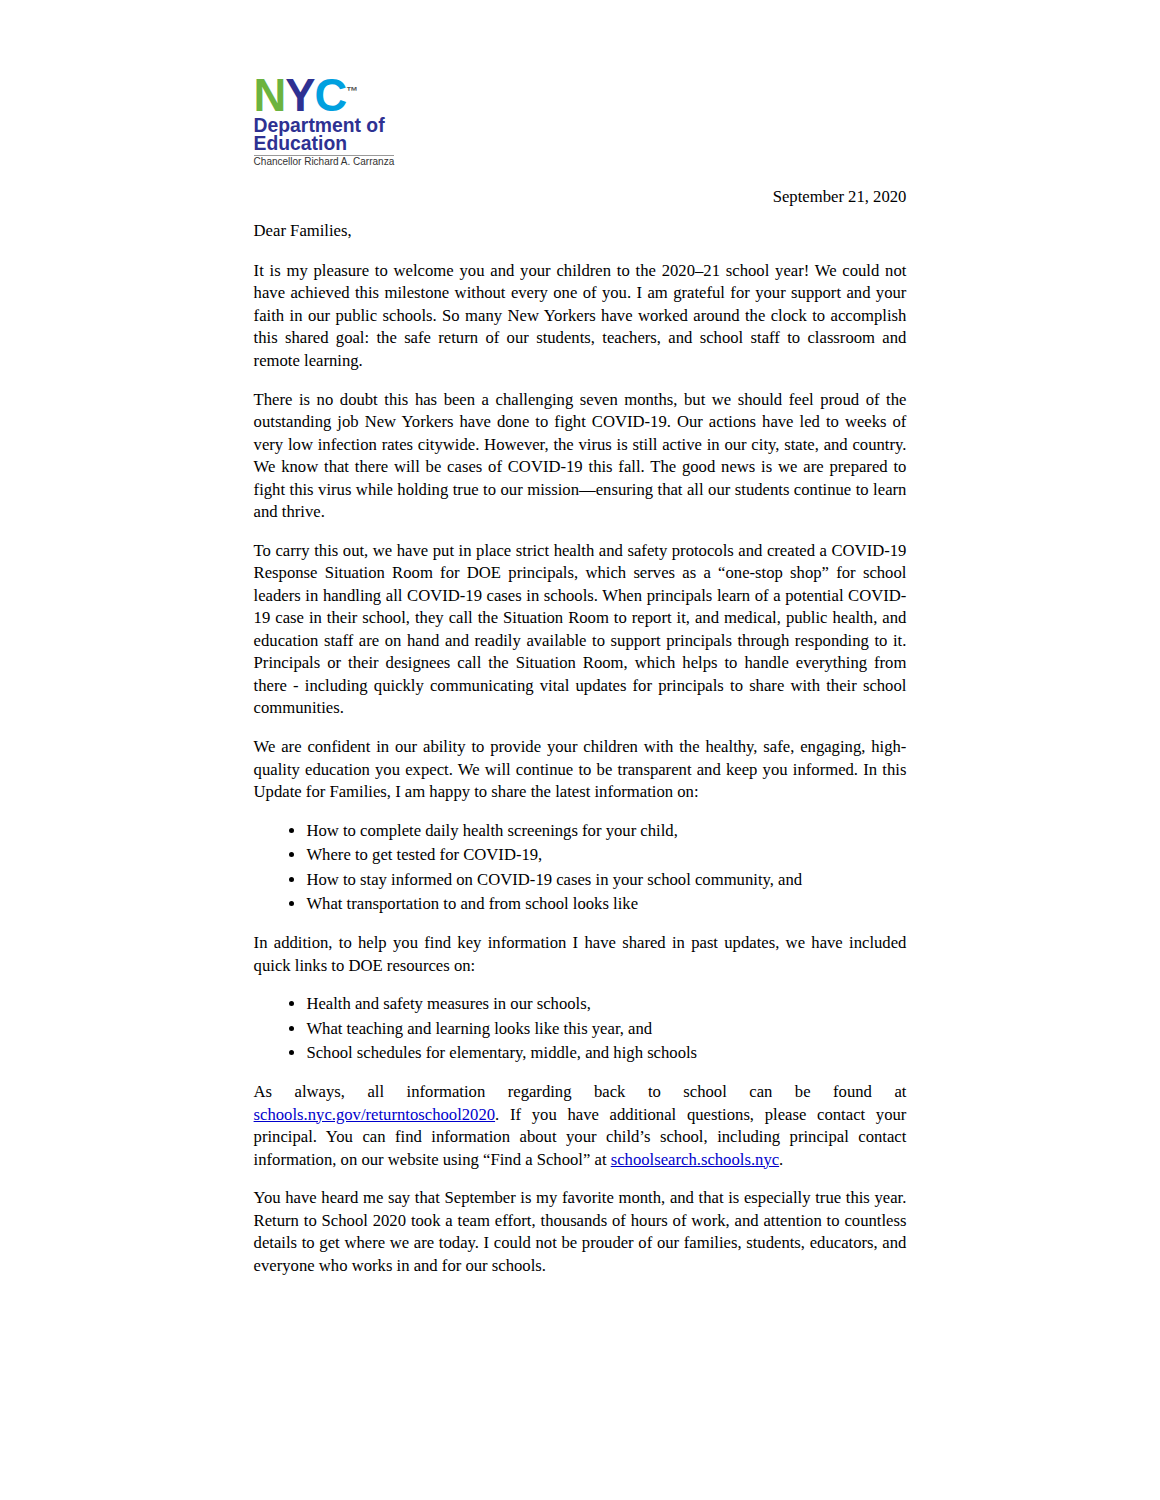NYC™ Department of Education Chancellor Richard A. Carranza
September 21, 2020
Dear Families,
It is my pleasure to welcome you and your children to the 2020–21 school year! We could not have achieved this milestone without every one of you. I am grateful for your support and your faith in our public schools. So many New Yorkers have worked around the clock to accomplish this shared goal: the safe return of our students, teachers, and school staff to classroom and remote learning.
There is no doubt this has been a challenging seven months, but we should feel proud of the outstanding job New Yorkers have done to fight COVID-19. Our actions have led to weeks of very low infection rates citywide. However, the virus is still active in our city, state, and country. We know that there will be cases of COVID-19 this fall. The good news is we are prepared to fight this virus while holding true to our mission—ensuring that all our students continue to learn and thrive.
To carry this out, we have put in place strict health and safety protocols and created a COVID-19 Response Situation Room for DOE principals, which serves as a “one-stop shop” for school leaders in handling all COVID-19 cases in schools. When principals learn of a potential COVID-19 case in their school, they call the Situation Room to report it, and medical, public health, and education staff are on hand and readily available to support principals through responding to it. Principals or their designees call the Situation Room, which helps to handle everything from there - including quickly communicating vital updates for principals to share with their school communities.
We are confident in our ability to provide your children with the healthy, safe, engaging, high-quality education you expect. We will continue to be transparent and keep you informed. In this Update for Families, I am happy to share the latest information on:
How to complete daily health screenings for your child,
Where to get tested for COVID-19,
How to stay informed on COVID-19 cases in your school community, and
What transportation to and from school looks like
In addition, to help you find key information I have shared in past updates, we have included quick links to DOE resources on:
Health and safety measures in our schools,
What teaching and learning looks like this year, and
School schedules for elementary, middle, and high schools
As always, all information regarding back to school can be found at schools.nyc.gov/returntoschool2020. If you have additional questions, please contact your principal. You can find information about your child’s school, including principal contact information, on our website using “Find a School” at schoolsearch.schools.nyc.
You have heard me say that September is my favorite month, and that is especially true this year. Return to School 2020 took a team effort, thousands of hours of work, and attention to countless details to get where we are today. I could not be prouder of our families, students, educators, and everyone who works in and for our schools.